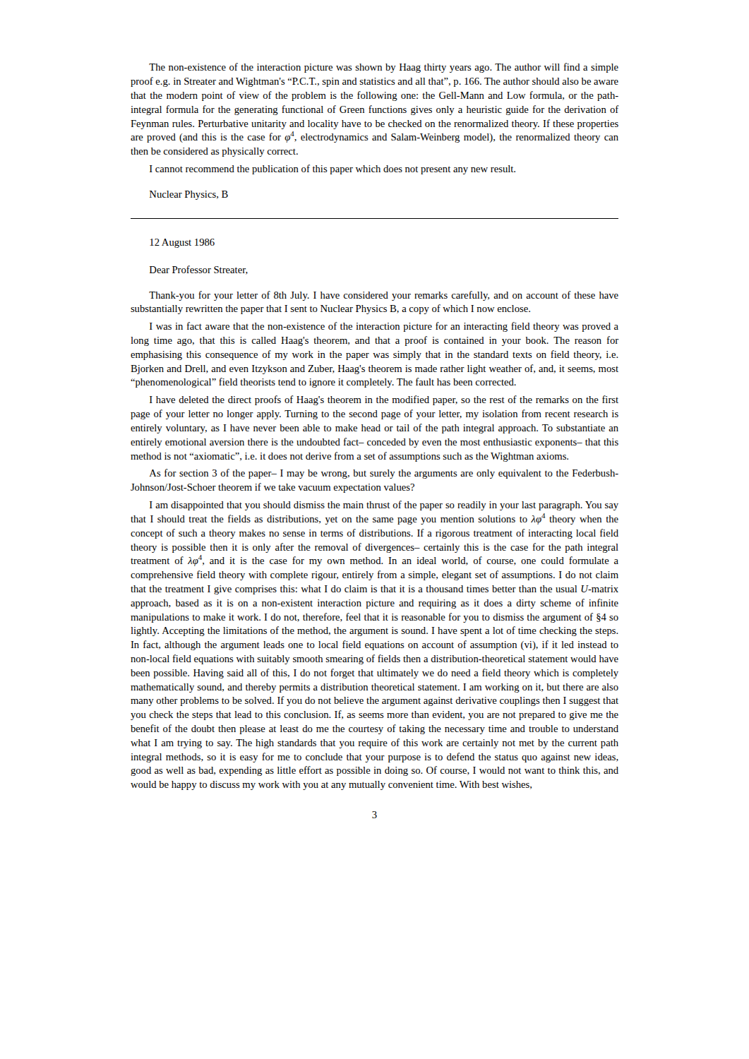The non-existence of the interaction picture was shown by Haag thirty years ago. The author will find a simple proof e.g. in Streater and Wightman's “P.C.T., spin and statistics and all that”, p. 166. The author should also be aware that the modern point of view of the problem is the following one: the Gell-Mann and Low formula, or the path-integral formula for the generating functional of Green functions gives only a heuristic guide for the derivation of Feynman rules. Perturbative unitarity and locality have to be checked on the renormalized theory. If these properties are proved (and this is the case for φ4, electrodynamics and Salam-Weinberg model), the renormalized theory can then be considered as physically correct.
I cannot recommend the publication of this paper which does not present any new result.
Nuclear Physics, B
12 August 1986
Dear Professor Streater,
Thank-you for your letter of 8th July. I have considered your remarks carefully, and on account of these have substantially rewritten the paper that I sent to Nuclear Physics B, a copy of which I now enclose.
I was in fact aware that the non-existence of the interaction picture for an interacting field theory was proved a long time ago, that this is called Haag's theorem, and that a proof is contained in your book. The reason for emphasising this consequence of my work in the paper was simply that in the standard texts on field theory, i.e. Bjorken and Drell, and even Itzykson and Zuber, Haag's theorem is made rather light weather of, and, it seems, most “phenomenological” field theorists tend to ignore it completely. The fault has been corrected.
I have deleted the direct proofs of Haag's theorem in the modified paper, so the rest of the remarks on the first page of your letter no longer apply. Turning to the second page of your letter, my isolation from recent research is entirely voluntary, as I have never been able to make head or tail of the path integral approach. To substantiate an entirely emotional aversion there is the undoubted fact– conceded by even the most enthusiastic exponents– that this method is not “axiomatic”, i.e. it does not derive from a set of assumptions such as the Wightman axioms.
As for section 3 of the paper– I may be wrong, but surely the arguments are only equivalent to the Federbush-Johnson/Jost-Schoer theorem if we take vacuum expectation values?
I am disappointed that you should dismiss the main thrust of the paper so readily in your last paragraph. You say that I should treat the fields as distributions, yet on the same page you mention solutions to λφ4 theory when the concept of such a theory makes no sense in terms of distributions. If a rigorous treatment of interacting local field theory is possible then it is only after the removal of divergences– certainly this is the case for the path integral treatment of λφ4, and it is the case for my own method. In an ideal world, of course, one could formulate a comprehensive field theory with complete rigour, entirely from a simple, elegant set of assumptions. I do not claim that the treatment I give comprises this: what I do claim is that it is a thousand times better than the usual U-matrix approach, based as it is on a non-existent interaction picture and requiring as it does a dirty scheme of infinite manipulations to make it work. I do not, therefore, feel that it is reasonable for you to dismiss the argument of §4 so lightly. Accepting the limitations of the method, the argument is sound. I have spent a lot of time checking the steps. In fact, although the argument leads one to local field equations on account of assumption (vi), if it led instead to non-local field equations with suitably smooth smearing of fields then a distribution-theoretical statement would have been possible. Having said all of this, I do not forget that ultimately we do need a field theory which is completely mathematically sound, and thereby permits a distribution theoretical statement. I am working on it, but there are also many other problems to be solved. If you do not believe the argument against derivative couplings then I suggest that you check the steps that lead to this conclusion. If, as seems more than evident, you are not prepared to give me the benefit of the doubt then please at least do me the courtesy of taking the necessary time and trouble to understand what I am trying to say. The high standards that you require of this work are certainly not met by the current path integral methods, so it is easy for me to conclude that your purpose is to defend the status quo against new ideas, good as well as bad, expending as little effort as possible in doing so. Of course, I would not want to think this, and would be happy to discuss my work with you at any mutually convenient time. With best wishes,
3